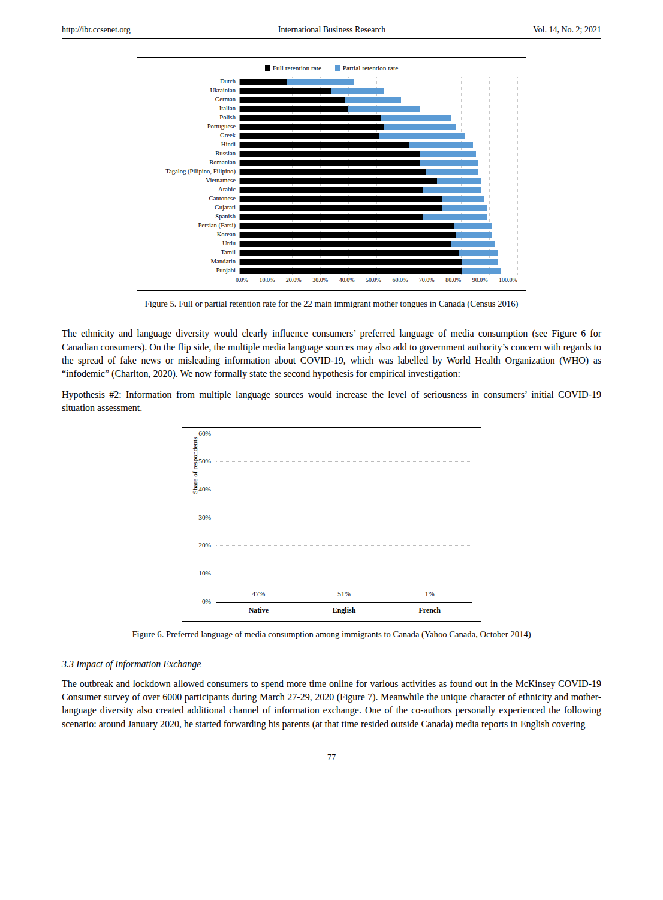http://ibr.ccsenet.org International Business Research Vol. 14, No. 2; 2021
Full retention rate Partial retention rate
Dutch
Ukrainian
German
Italian
Polish
Portuguese
Greek
Hindi
Russian
Romanian
Tagalog (Pilipino, Filipino)
Vietnamese
Arabic
Cantonese
Gujarati
Spanish
Persian (Farsi)
Korean
Urdu
Tamil
Mandarin
Punjabi
0.0% 10.0% 20.0% 30.0% 40.0% 50.0% 60.0% 70.0% 80.0% 90.0% 100.0%
Figure 5. Full or partial retention rate for the 22 main immigrant mother tongues in Canada (Census 2016)
The ethnicity and language diversity would clearly influence consumers’ preferred language of media consumption (see Figure 6 for Canadian consumers). On the flip side, the multiple media language sources may also add to government authority’s concern with regards to the spread of fake news or misleading information about COVID-19, which was labelled by World Health Organization (WHO) as “infodemic” (Charlton, 2020). We now formally state the second hypothesis for empirical investigation:
Hypothesis #2: Information from multiple language sources would increase the level of seriousness in consumers’ initial COVID-19 situation assessment.
Share of respondents
60% 50% 40% 30% 20% 10% 0%
47%
51%
1%
Native English French
Figure 6. Preferred language of media consumption among immigrants to Canada (Yahoo Canada, October 2014)
3.3 Impact of Information Exchange
The outbreak and lockdown allowed consumers to spend more time online for various activities as found out in the McKinsey COVID-19 Consumer survey of over 6000 participants during March 27-29, 2020 (Figure 7). Meanwhile the unique character of ethnicity and mother-language diversity also created additional channel of information exchange. One of the co-authors personally experienced the following scenario: around January 2020, he started forwarding his parents (at that time resided outside Canada) media reports in English covering
77